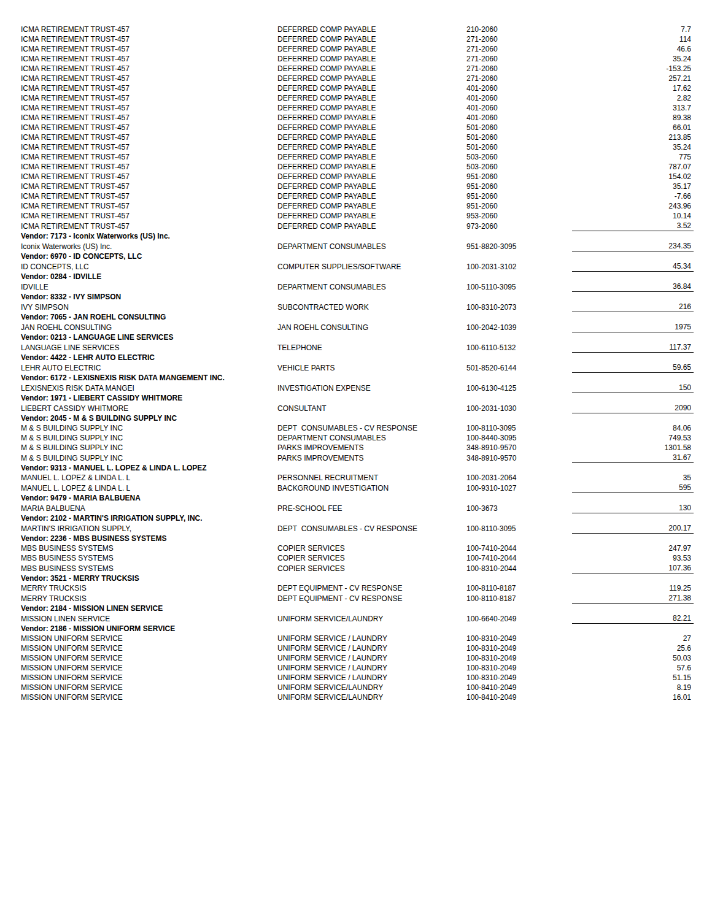| ICMA RETIREMENT TRUST-457 | DEFERRED COMP PAYABLE | 210-2060 | 7.7 |
| ICMA RETIREMENT TRUST-457 | DEFERRED COMP PAYABLE | 271-2060 | 114 |
| ICMA RETIREMENT TRUST-457 | DEFERRED COMP PAYABLE | 271-2060 | 46.6 |
| ICMA RETIREMENT TRUST-457 | DEFERRED COMP PAYABLE | 271-2060 | 35.24 |
| ICMA RETIREMENT TRUST-457 | DEFERRED COMP PAYABLE | 271-2060 | -153.25 |
| ICMA RETIREMENT TRUST-457 | DEFERRED COMP PAYABLE | 271-2060 | 257.21 |
| ICMA RETIREMENT TRUST-457 | DEFERRED COMP PAYABLE | 401-2060 | 17.62 |
| ICMA RETIREMENT TRUST-457 | DEFERRED COMP PAYABLE | 401-2060 | 2.82 |
| ICMA RETIREMENT TRUST-457 | DEFERRED COMP PAYABLE | 401-2060 | 313.7 |
| ICMA RETIREMENT TRUST-457 | DEFERRED COMP PAYABLE | 401-2060 | 89.38 |
| ICMA RETIREMENT TRUST-457 | DEFERRED COMP PAYABLE | 501-2060 | 66.01 |
| ICMA RETIREMENT TRUST-457 | DEFERRED COMP PAYABLE | 501-2060 | 213.85 |
| ICMA RETIREMENT TRUST-457 | DEFERRED COMP PAYABLE | 501-2060 | 35.24 |
| ICMA RETIREMENT TRUST-457 | DEFERRED COMP PAYABLE | 503-2060 | 775 |
| ICMA RETIREMENT TRUST-457 | DEFERRED COMP PAYABLE | 503-2060 | 787.07 |
| ICMA RETIREMENT TRUST-457 | DEFERRED COMP PAYABLE | 951-2060 | 154.02 |
| ICMA RETIREMENT TRUST-457 | DEFERRED COMP PAYABLE | 951-2060 | 35.17 |
| ICMA RETIREMENT TRUST-457 | DEFERRED COMP PAYABLE | 951-2060 | -7.66 |
| ICMA RETIREMENT TRUST-457 | DEFERRED COMP PAYABLE | 951-2060 | 243.96 |
| ICMA RETIREMENT TRUST-457 | DEFERRED COMP PAYABLE | 953-2060 | 10.14 |
| ICMA RETIREMENT TRUST-457 | DEFERRED COMP PAYABLE | 973-2060 | 3.52 |
| Vendor: 7173 - Iconix Waterworks (US) Inc. |
| Iconix Waterworks (US) Inc. | DEPARTMENT CONSUMABLES | 951-8820-3095 | 234.35 |
| Vendor: 6970 - ID CONCEPTS, LLC |
| ID CONCEPTS, LLC | COMPUTER SUPPLIES/SOFTWARE | 100-2031-3102 | 45.34 |
| Vendor: 0284 - IDVILLE |
| IDVILLE | DEPARTMENT CONSUMABLES | 100-5110-3095 | 36.84 |
| Vendor: 8332 - IVY SIMPSON |
| IVY SIMPSON | SUBCONTRACTED WORK | 100-8310-2073 | 216 |
| Vendor: 7065 - JAN ROEHL CONSULTING |
| JAN ROEHL CONSULTING | JAN ROEHL CONSULTING | 100-2042-1039 | 1975 |
| Vendor: 0213 - LANGUAGE LINE SERVICES |
| LANGUAGE LINE SERVICES | TELEPHONE | 100-6110-5132 | 117.37 |
| Vendor: 4422 - LEHR AUTO ELECTRIC |
| LEHR AUTO ELECTRIC | VEHICLE PARTS | 501-8520-6144 | 59.65 |
| Vendor: 6172 - LEXISNEXIS RISK DATA MANGEMENT INC. |
| LEXISNEXIS RISK DATA MANGEI | INVESTIGATION EXPENSE | 100-6130-4125 | 150 |
| Vendor: 1971 - LIEBERT CASSIDY WHITMORE |
| LIEBERT CASSIDY WHITMORE | CONSULTANT | 100-2031-1030 | 2090 |
| Vendor: 2045 - M & S BUILDING SUPPLY INC |
| M & S BUILDING SUPPLY INC | DEPT CONSUMABLES - CV RESPONSE | 100-8110-3095 | 84.06 |
| M & S BUILDING SUPPLY INC | DEPARTMENT CONSUMABLES | 100-8440-3095 | 749.53 |
| M & S BUILDING SUPPLY INC | PARKS IMPROVEMENTS | 348-8910-9570 | 1301.58 |
| M & S BUILDING SUPPLY INC | PARKS IMPROVEMENTS | 348-8910-9570 | 31.67 |
| Vendor: 9313 - MANUEL L. LOPEZ & LINDA L. LOPEZ |
| MANUEL L. LOPEZ & LINDA L. L | PERSONNEL RECRUITMENT | 100-2031-2064 | 35 |
| MANUEL L. LOPEZ & LINDA L. L | BACKGROUND INVESTIGATION | 100-9310-1027 | 595 |
| Vendor: 9479 - MARIA BALBUENA |
| MARIA BALBUENA | PRE-SCHOOL FEE | 100-3673 | 130 |
| Vendor: 2102 - MARTIN'S IRRIGATION SUPPLY, INC. |
| MARTIN'S IRRIGATION SUPPLY, | DEPT CONSUMABLES - CV RESPONSE | 100-8110-3095 | 200.17 |
| Vendor: 2236 - MBS BUSINESS SYSTEMS |
| MBS BUSINESS SYSTEMS | COPIER SERVICES | 100-7410-2044 | 247.97 |
| MBS BUSINESS SYSTEMS | COPIER SERVICES | 100-7410-2044 | 93.53 |
| MBS BUSINESS SYSTEMS | COPIER SERVICES | 100-8310-2044 | 107.36 |
| Vendor: 3521 - MERRY TRUCKSIS |
| MERRY TRUCKSIS | DEPT EQUIPMENT - CV RESPONSE | 100-8110-8187 | 119.25 |
| MERRY TRUCKSIS | DEPT EQUIPMENT - CV RESPONSE | 100-8110-8187 | 271.38 |
| Vendor: 2184 - MISSION LINEN SERVICE |
| MISSION LINEN SERVICE | UNIFORM SERVICE/LAUNDRY | 100-6640-2049 | 82.21 |
| Vendor: 2186 - MISSION UNIFORM SERVICE |
| MISSION UNIFORM SERVICE | UNIFORM SERVICE / LAUNDRY | 100-8310-2049 | 27 |
| MISSION UNIFORM SERVICE | UNIFORM SERVICE / LAUNDRY | 100-8310-2049 | 25.6 |
| MISSION UNIFORM SERVICE | UNIFORM SERVICE / LAUNDRY | 100-8310-2049 | 50.03 |
| MISSION UNIFORM SERVICE | UNIFORM SERVICE / LAUNDRY | 100-8310-2049 | 57.6 |
| MISSION UNIFORM SERVICE | UNIFORM SERVICE / LAUNDRY | 100-8310-2049 | 51.15 |
| MISSION UNIFORM SERVICE | UNIFORM SERVICE/LAUNDRY | 100-8410-2049 | 8.19 |
| MISSION UNIFORM SERVICE | UNIFORM SERVICE/LAUNDRY | 100-8410-2049 | 16.01 |